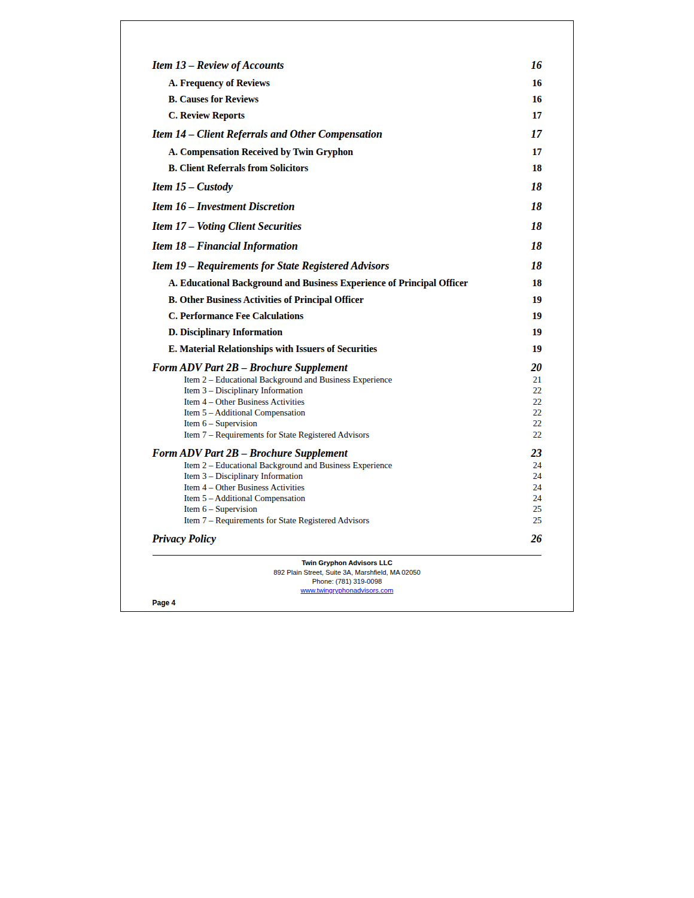| Item 13 – Review of Accounts | 16 |
| A. Frequency of Reviews | 16 |
| B. Causes for Reviews | 16 |
| C. Review Reports | 17 |
| Item 14 – Client Referrals and Other Compensation | 17 |
| A. Compensation Received by Twin Gryphon | 17 |
| B. Client Referrals from Solicitors | 18 |
| Item 15 – Custody | 18 |
| Item 16 – Investment Discretion | 18 |
| Item 17 – Voting Client Securities | 18 |
| Item 18 – Financial Information | 18 |
| Item 19 – Requirements for State Registered Advisors | 18 |
| A. Educational Background and Business Experience of Principal Officer | 18 |
| B. Other Business Activities of Principal Officer | 19 |
| C. Performance Fee Calculations | 19 |
| D. Disciplinary Information | 19 |
| E. Material Relationships with Issuers of Securities | 19 |
| Form ADV Part 2B – Brochure Supplement | 20 |
| Item 2 – Educational Background and Business Experience | 21 |
| Item 3 – Disciplinary Information | 22 |
| Item 4 – Other Business Activities | 22 |
| Item 5 – Additional Compensation | 22 |
| Item 6 – Supervision | 22 |
| Item 7 – Requirements for State Registered Advisors | 22 |
| Form ADV Part 2B – Brochure Supplement | 23 |
| Item 2 – Educational Background and Business Experience | 24 |
| Item 3 – Disciplinary Information | 24 |
| Item 4 – Other Business Activities | 24 |
| Item 5 – Additional Compensation | 24 |
| Item 6 – Supervision | 25 |
| Item 7 – Requirements for State Registered Advisors | 25 |
| Privacy Policy | 26 |
Twin Gryphon Advisors LLC
892 Plain Street, Suite 3A, Marshfield, MA 02050
Phone: (781) 319-0098
www.twingryphonadvisors.com
Page 4